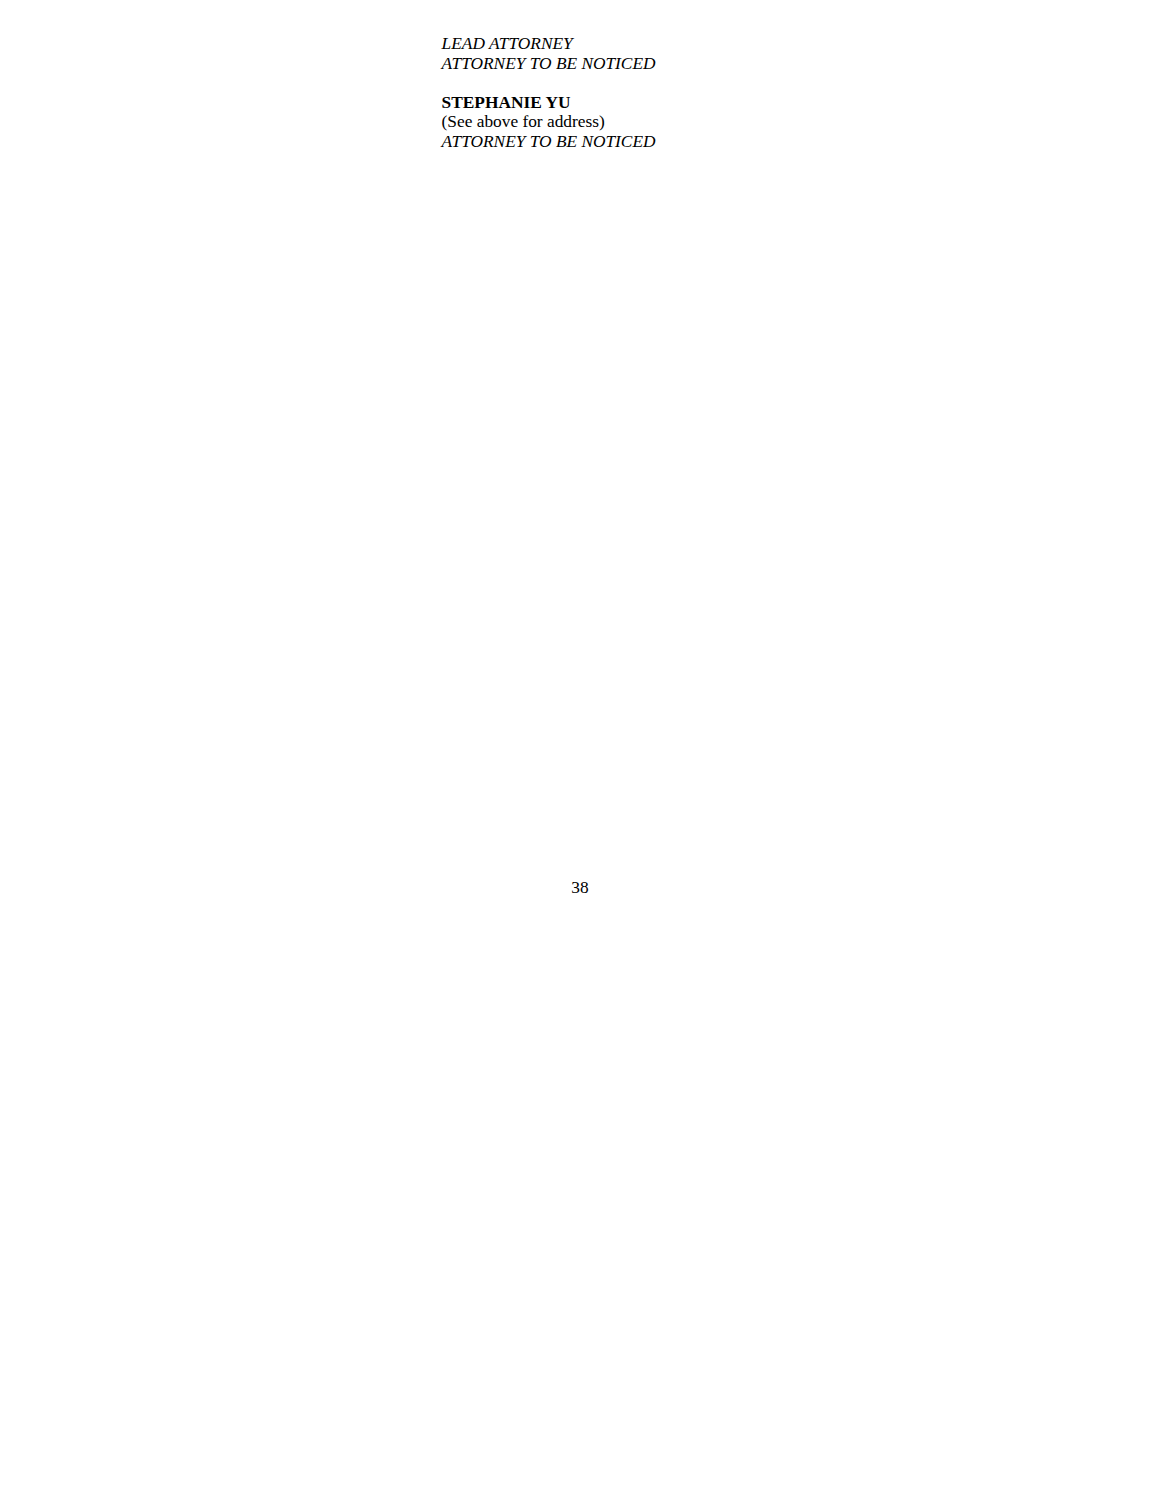LEAD ATTORNEY
ATTORNEY TO BE NOTICED
STEPHANIE YU
(See above for address)
ATTORNEY TO BE NOTICED
38